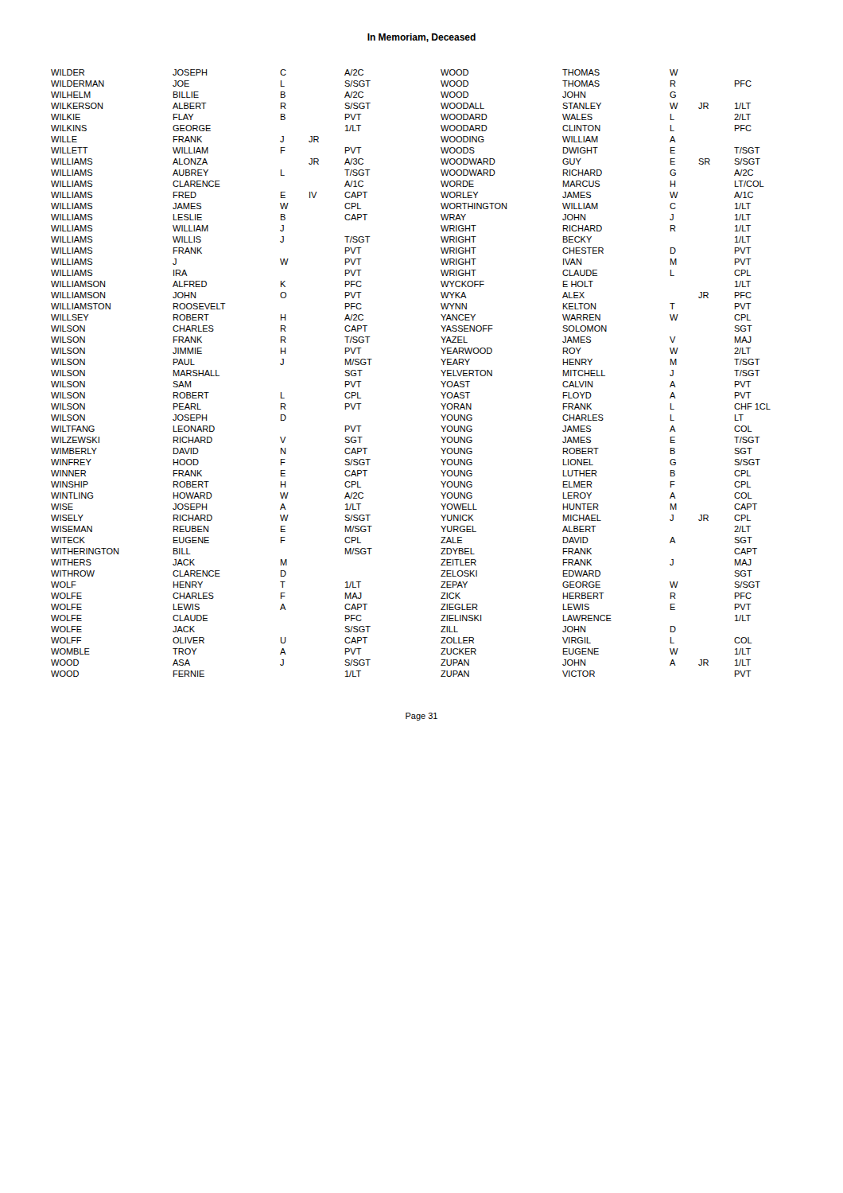In Memoriam, Deceased
| WILDER | JOSEPH | C | | A/2C |
| WILDERMAN | JOE | L | | S/SGT |
| WILHELM | BILLIE | B | | A/2C |
| WILKERSON | ALBERT | R | | S/SGT |
| WILKIE | FLAY | B | | PVT |
| WILKINS | GEORGE | | | 1/LT |
| WILLE | FRANK | J | JR | |
| WILLETT | WILLIAM | F | | PVT |
| WILLIAMS | ALONZA | | JR | A/3C |
| WILLIAMS | AUBREY | L | | T/SGT |
| WILLIAMS | CLARENCE | | | A/1C |
| WILLIAMS | FRED | E | IV | CAPT |
| WILLIAMS | JAMES | W | | CPL |
| WILLIAMS | LESLIE | B | | CAPT |
| WILLIAMS | WILLIAM | J | | |
| WILLIAMS | WILLIS | J | | T/SGT |
| WILLIAMS | FRANK | | | PVT |
| WILLIAMS | J | W | | PVT |
| WILLIAMS | IRA | | | PVT |
| WILLIAMSON | ALFRED | K | | PFC |
| WILLIAMSON | JOHN | O | | PVT |
| WILLIAMSTON | ROOSEVELT | | | PFC |
| WILLSEY | ROBERT | H | | A/2C |
| WILSON | CHARLES | R | | CAPT |
| WILSON | FRANK | R | | T/SGT |
| WILSON | JIMMIE | H | | PVT |
| WILSON | PAUL | J | | M/SGT |
| WILSON | MARSHALL | | | SGT |
| WILSON | SAM | | | PVT |
| WILSON | ROBERT | L | | CPL |
| WILSON | PEARL | R | | PVT |
| WILSON | JOSEPH | D | | |
| WILTFANG | LEONARD | | | PVT |
| WILZEWSKI | RICHARD | V | | SGT |
| WIMBERLY | DAVID | N | | CAPT |
| WINFREY | HOOD | F | | S/SGT |
| WINNER | FRANK | E | | CAPT |
| WINSHIP | ROBERT | H | | CPL |
| WINTLING | HOWARD | W | | A/2C |
| WISE | JOSEPH | A | | 1/LT |
| WISELY | RICHARD | W | | S/SGT |
| WISEMAN | REUBEN | E | | M/SGT |
| WITECK | EUGENE | F | | CPL |
| WITHERINGTON | BILL | | | M/SGT |
| WITHERS | JACK | M | | |
| WITHROW | CLARENCE | D | | |
| WOLF | HENRY | T | | 1/LT |
| WOLFE | CHARLES | F | | MAJ |
| WOLFE | LEWIS | A | | CAPT |
| WOLFE | CLAUDE | | | PFC |
| WOLFE | JACK | | | S/SGT |
| WOLFF | OLIVER | U | | CAPT |
| WOMBLE | TROY | A | | PVT |
| WOOD | ASA | J | | S/SGT |
| WOOD | FERNIE | | | 1/LT |
| WOOD | THOMAS | W | | |
| WOOD | THOMAS | R | | PFC |
| WOOD | JOHN | G | | |
| WOODALL | STANLEY | W | JR | 1/LT |
| WOODARD | WALES | L | | 2/LT |
| WOODARD | CLINTON | L | | PFC |
| WOODING | WILLIAM | A | | |
| WOODS | DWIGHT | E | | T/SGT |
| WOODWARD | GUY | E | SR | S/SGT |
| WOODWARD | RICHARD | G | | A/2C |
| WORDE | MARCUS | H | | LT/COL |
| WORLEY | JAMES | W | | A/1C |
| WORTHINGTON | WILLIAM | C | | 1/LT |
| WRAY | JOHN | J | | 1/LT |
| WRIGHT | RICHARD | R | | 1/LT |
| WRIGHT | BECKY | | | 1/LT |
| WRIGHT | CHESTER | D | | PVT |
| WRIGHT | IVAN | M | | PVT |
| WRIGHT | CLAUDE | L | | CPL |
| WYCKOFF | E HOLT | | | 1/LT |
| WYKA | ALEX | | JR | PFC |
| WYNN | KELTON | T | | PVT |
| YANCEY | WARREN | W | | CPL |
| YASSENOFF | SOLOMON | | | SGT |
| YAZEL | JAMES | V | | MAJ |
| YEARWOOD | ROY | W | | 2/LT |
| YEARY | HENRY | M | | T/SGT |
| YELVERTON | MITCHELL | J | | T/SGT |
| YOAST | CALVIN | A | | PVT |
| YOAST | FLOYD | A | | PVT |
| YORAN | FRANK | L | | CHF 1CL |
| YOUNG | CHARLES | L | | LT |
| YOUNG | JAMES | A | | COL |
| YOUNG | JAMES | E | | T/SGT |
| YOUNG | ROBERT | B | | SGT |
| YOUNG | LIONEL | G | | S/SGT |
| YOUNG | LUTHER | B | | CPL |
| YOUNG | ELMER | F | | CPL |
| YOUNG | LEROY | A | | COL |
| YOWELL | HUNTER | M | | CAPT |
| YUNICK | MICHAEL | J | JR | CPL |
| YURGEL | ALBERT | | | 2/LT |
| ZALE | DAVID | A | | SGT |
| ZDYBEL | FRANK | | | CAPT |
| ZEITLER | FRANK | J | | MAJ |
| ZELOSKI | EDWARD | | | SGT |
| ZEPAY | GEORGE | W | | S/SGT |
| ZICK | HERBERT | R | | PFC |
| ZIEGLER | LEWIS | E | | PVT |
| ZIELINSKI | LAWRENCE | | | 1/LT |
| ZILL | JOHN | D | | |
| ZOLLER | VIRGIL | L | | COL |
| ZUCKER | EUGENE | W | | 1/LT |
| ZUPAN | JOHN | A | JR | 1/LT |
| ZUPAN | VICTOR | | | PVT |
Page 31